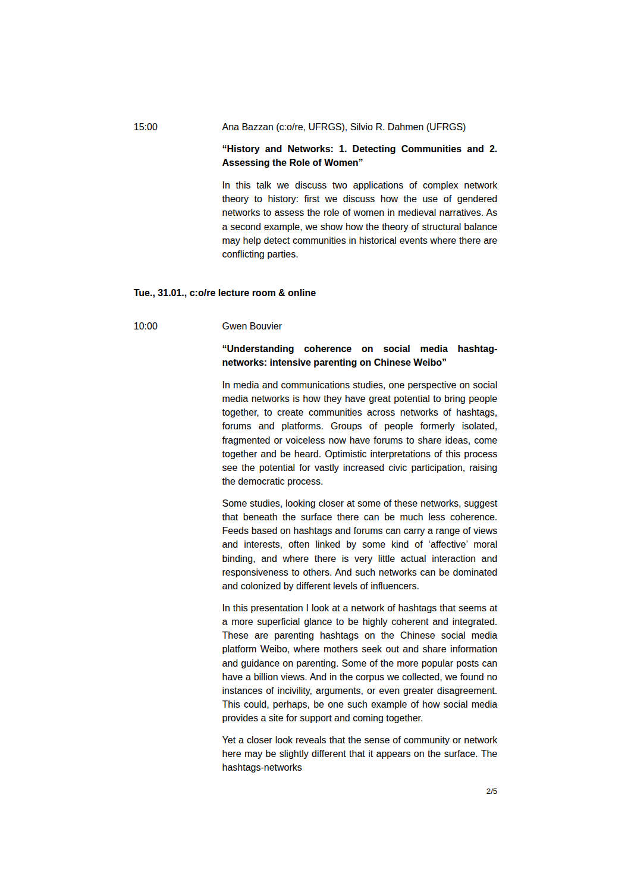15:00
Ana Bazzan (c:o/re, UFRGS), Silvio R. Dahmen (UFRGS)
“History and Networks: 1. Detecting Communities and 2. Assessing the Role of Women”
In this talk we discuss two applications of complex network theory to history: first we discuss how the use of gendered networks to assess the role of women in medieval narratives. As a second example, we show how the theory of structural balance may help detect communities in historical events where there are conflicting parties.
Tue., 31.01., c:o/re lecture room & online
10:00
Gwen Bouvier
“Understanding coherence on social media hashtag-networks: intensive parenting on Chinese Weibo”
In media and communications studies, one perspective on social media networks is how they have great potential to bring people together, to create communities across networks of hashtags, forums and platforms. Groups of people formerly isolated, fragmented or voiceless now have forums to share ideas, come together and be heard. Optimistic interpretations of this process see the potential for vastly increased civic participation, raising the democratic process.
Some studies, looking closer at some of these networks, suggest that beneath the surface there can be much less coherence. Feeds based on hashtags and forums can carry a range of views and interests, often linked by some kind of ‘affective’ moral binding, and where there is very little actual interaction and responsiveness to others. And such networks can be dominated and colonized by different levels of influencers.
In this presentation I look at a network of hashtags that seems at a more superficial glance to be highly coherent and integrated. These are parenting hashtags on the Chinese social media platform Weibo, where mothers seek out and share information and guidance on parenting. Some of the more popular posts can have a billion views. And in the corpus we collected, we found no instances of incivility, arguments, or even greater disagreement. This could, perhaps, be one such example of how social media provides a site for support and coming together.
Yet a closer look reveals that the sense of community or network here may be slightly different that it appears on the surface. The hashtags-networks
2/5